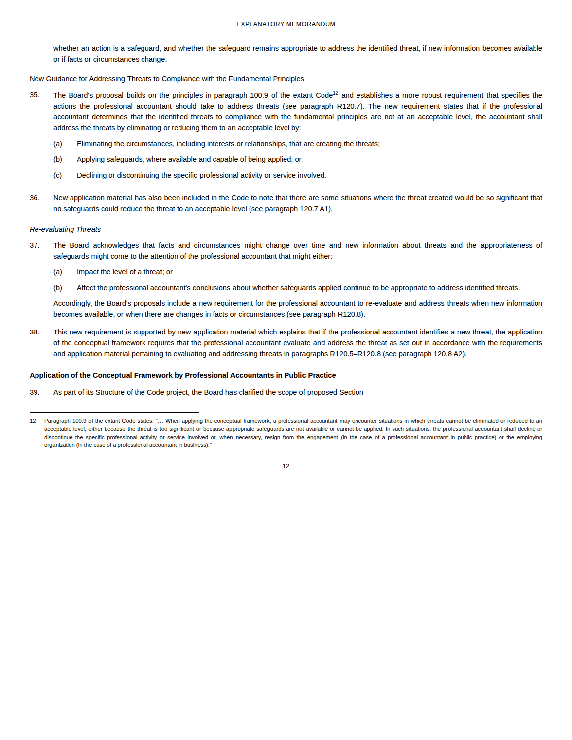EXPLANATORY MEMORANDUM
whether an action is a safeguard, and whether the safeguard remains appropriate to address the identified threat, if new information becomes available or if facts or circumstances change.
New Guidance for Addressing Threats to Compliance with the Fundamental Principles
35.
The Board's proposal builds on the principles in paragraph 100.9 of the extant Code12 and establishes a more robust requirement that specifies the actions the professional accountant should take to address threats (see paragraph R120.7). The new requirement states that if the professional accountant determines that the identified threats to compliance with the fundamental principles are not at an acceptable level, the accountant shall address the threats by eliminating or reducing them to an acceptable level by:
(a)
Eliminating the circumstances, including interests or relationships, that are creating the threats;
(b)
Applying safeguards, where available and capable of being applied; or
(c)
Declining or discontinuing the specific professional activity or service involved.
36.
New application material has also been included in the Code to note that there are some situations where the threat created would be so significant that no safeguards could reduce the threat to an acceptable level (see paragraph 120.7 A1).
Re-evaluating Threats
37.
The Board acknowledges that facts and circumstances might change over time and new information about threats and the appropriateness of safeguards might come to the attention of the professional accountant that might either:
(a)
Impact the level of a threat; or
(b)
Affect the professional accountant's conclusions about whether safeguards applied continue to be appropriate to address identified threats.
Accordingly, the Board's proposals include a new requirement for the professional accountant to re-evaluate and address threats when new information becomes available, or when there are changes in facts or circumstances (see paragraph R120.8).
38.
This new requirement is supported by new application material which explains that if the professional accountant identifies a new threat, the application of the conceptual framework requires that the professional accountant evaluate and address the threat as set out in accordance with the requirements and application material pertaining to evaluating and addressing threats in paragraphs R120.5–R120.8 (see paragraph 120.8 A2).
Application of the Conceptual Framework by Professional Accountants in Public Practice
39.
As part of its Structure of the Code project, the Board has clarified the scope of proposed Section
12
Paragraph 100.9 of the extant Code states: "… When applying the conceptual framework, a professional accountant may encounter situations in which threats cannot be eliminated or reduced to an acceptable level, either because the threat is too significant or because appropriate safeguards are not available or cannot be applied. In such situations, the professional accountant shall decline or discontinue the specific professional activity or service involved or, when necessary, resign from the engagement (in the case of a professional accountant in public practice) or the employing organization (in the case of a professional accountant in business)."
12